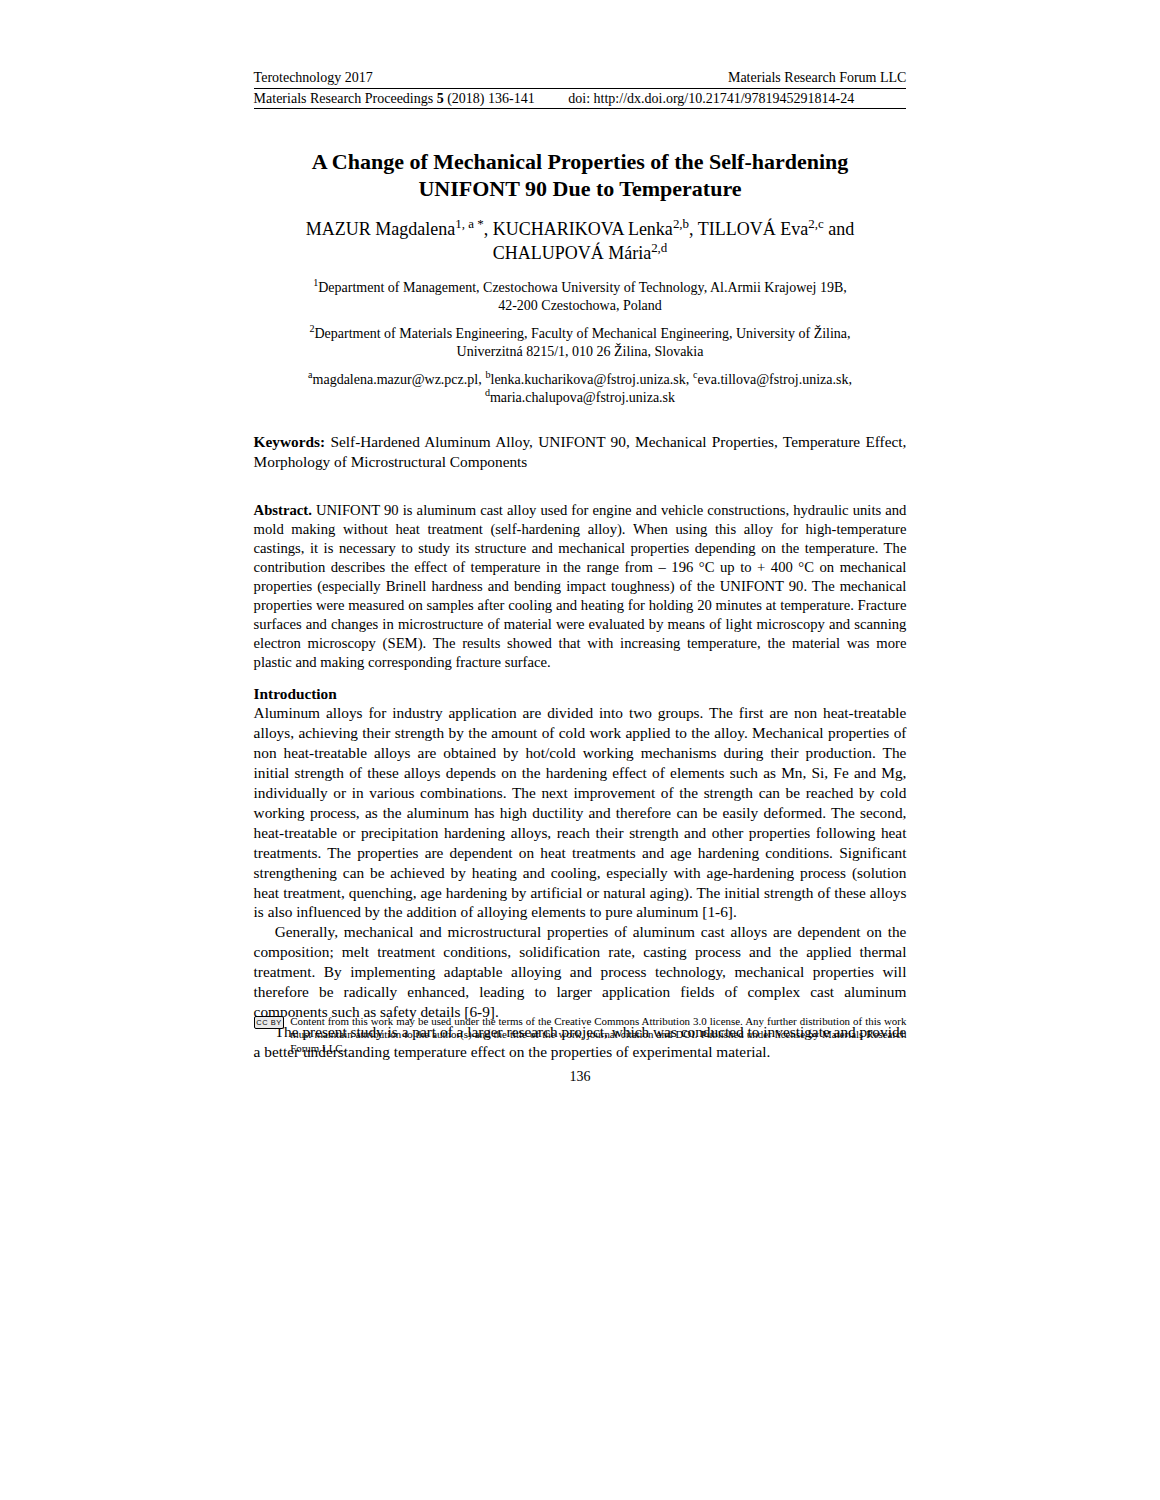Terotechnology 2017
Materials Research Forum LLC
Materials Research Proceedings 5 (2018) 136-141
doi: http://dx.doi.org/10.21741/9781945291814-24
A Change of Mechanical Properties of the Self-hardening
UNIFONT 90 Due to Temperature
MAZUR Magdalena1, a *, KUCHARIKOVA Lenka2,b, TILLOVÁ Eva2,c and
CHALUPOVÁ Mária2,d
1Department of Management, Czestochowa University of Technology, Al.Armii Krajowej 19B,
42-200 Czestochowa, Poland
2Department of Materials Engineering, Faculty of Mechanical Engineering, University of Žilina,
Univerzitná 8215/1, 010 26 Žilina, Slovakia
amagdalena.mazur@wz.pcz.pl, blenka.kucharikova@fstroj.uniza.sk, ceva.tillova@fstroj.uniza.sk,
dmaria.chalupova@fstroj.uniza.sk
Keywords: Self-Hardened Aluminum Alloy, UNIFONT 90, Mechanical Properties, Temperature Effect, Morphology of Microstructural Components
Abstract. UNIFONT 90 is aluminum cast alloy used for engine and vehicle constructions, hydraulic units and mold making without heat treatment (self-hardening alloy). When using this alloy for high-temperature castings, it is necessary to study its structure and mechanical properties depending on the temperature. The contribution describes the effect of temperature in the range from – 196 °C up to + 400 °C on mechanical properties (especially Brinell hardness and bending impact toughness) of the UNIFONT 90. The mechanical properties were measured on samples after cooling and heating for holding 20 minutes at temperature. Fracture surfaces and changes in microstructure of material were evaluated by means of light microscopy and scanning electron microscopy (SEM). The results showed that with increasing temperature, the material was more plastic and making corresponding fracture surface.
Introduction
Aluminum alloys for industry application are divided into two groups. The first are non heat-treatable alloys, achieving their strength by the amount of cold work applied to the alloy. Mechanical properties of non heat-treatable alloys are obtained by hot/cold working mechanisms during their production. The initial strength of these alloys depends on the hardening effect of elements such as Mn, Si, Fe and Mg, individually or in various combinations. The next improvement of the strength can be reached by cold working process, as the aluminum has high ductility and therefore can be easily deformed. The second, heat-treatable or precipitation hardening alloys, reach their strength and other properties following heat treatments. The properties are dependent on heat treatments and age hardening conditions. Significant strengthening can be achieved by heating and cooling, especially with age-hardening process (solution heat treatment, quenching, age hardening by artificial or natural aging). The initial strength of these alloys is also influenced by the addition of alloying elements to pure aluminum [1-6].
Generally, mechanical and microstructural properties of aluminum cast alloys are dependent on the composition; melt treatment conditions, solidification rate, casting process and the applied thermal treatment. By implementing adaptable alloying and process technology, mechanical properties will therefore be radically enhanced, leading to larger application fields of complex cast aluminum components such as safety details [6-9].
The present study is a part of a larger research project, which was conducted to investigate and provide a better understanding temperature effect on the properties of experimental material.
CC BY
Content from this work may be used under the terms of the Creative Commons Attribution 3.0 license. Any further distribution of this work must maintain attribution to the author(s) and the title of the work, journal citation and DOI. Published under license by Materials Research Forum LLC.
136